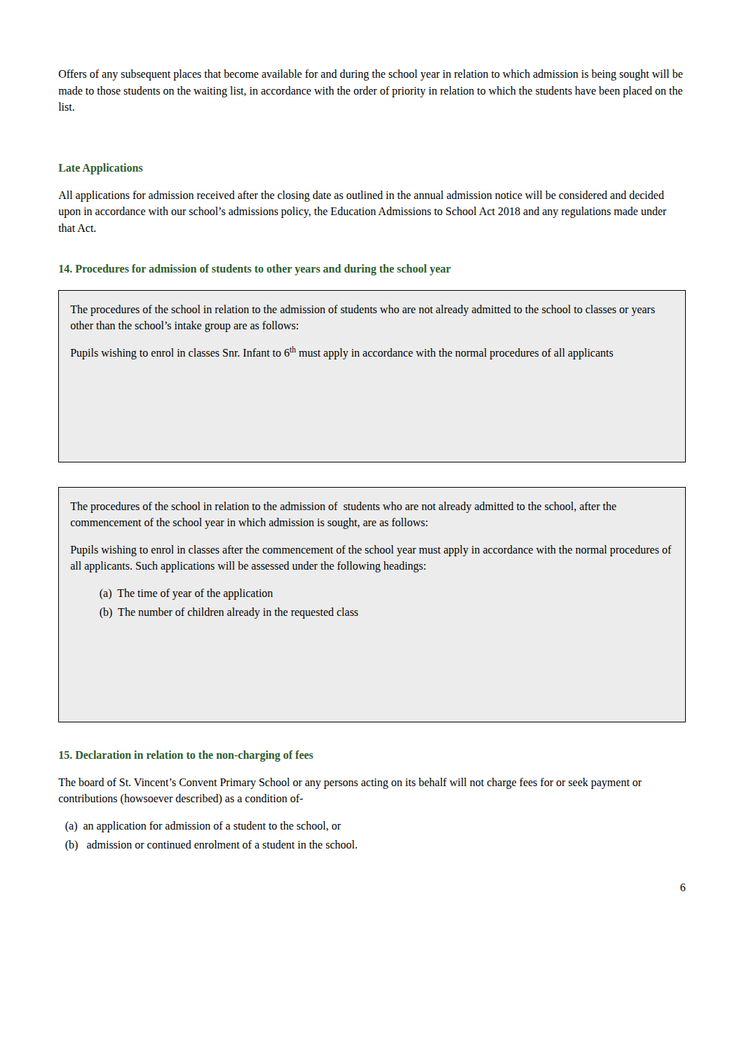Offers of any subsequent places that become available for and during the school year in relation to which admission is being sought will be made to those students on the waiting list, in accordance with the order of priority in relation to which the students have been placed on the list.
Late Applications
All applications for admission received after the closing date as outlined in the annual admission notice will be considered and decided upon in accordance with our school’s admissions policy, the Education Admissions to School Act 2018 and any regulations made under that Act.
14. Procedures for admission of students to other years and during the school year
The procedures of the school in relation to the admission of students who are not already admitted to the school to classes or years other than the school’s intake group are as follows:
Pupils wishing to enrol in classes Snr. Infant to 6th must apply in accordance with the normal procedures of all applicants
The procedures of the school in relation to the admission of students who are not already admitted to the school, after the commencement of the school year in which admission is sought, are as follows:
Pupils wishing to enrol in classes after the commencement of the school year must apply in accordance with the normal procedures of all applicants. Such applications will be assessed under the following headings:
(a) The time of year of the application
(b) The number of children already in the requested class
15. Declaration in relation to the non-charging of fees
The board of St. Vincent’s Convent Primary School or any persons acting on its behalf will not charge fees for or seek payment or contributions (howsoever described) as a condition of-
(a) an application for admission of a student to the school, or
(b) admission or continued enrolment of a student in the school.
6